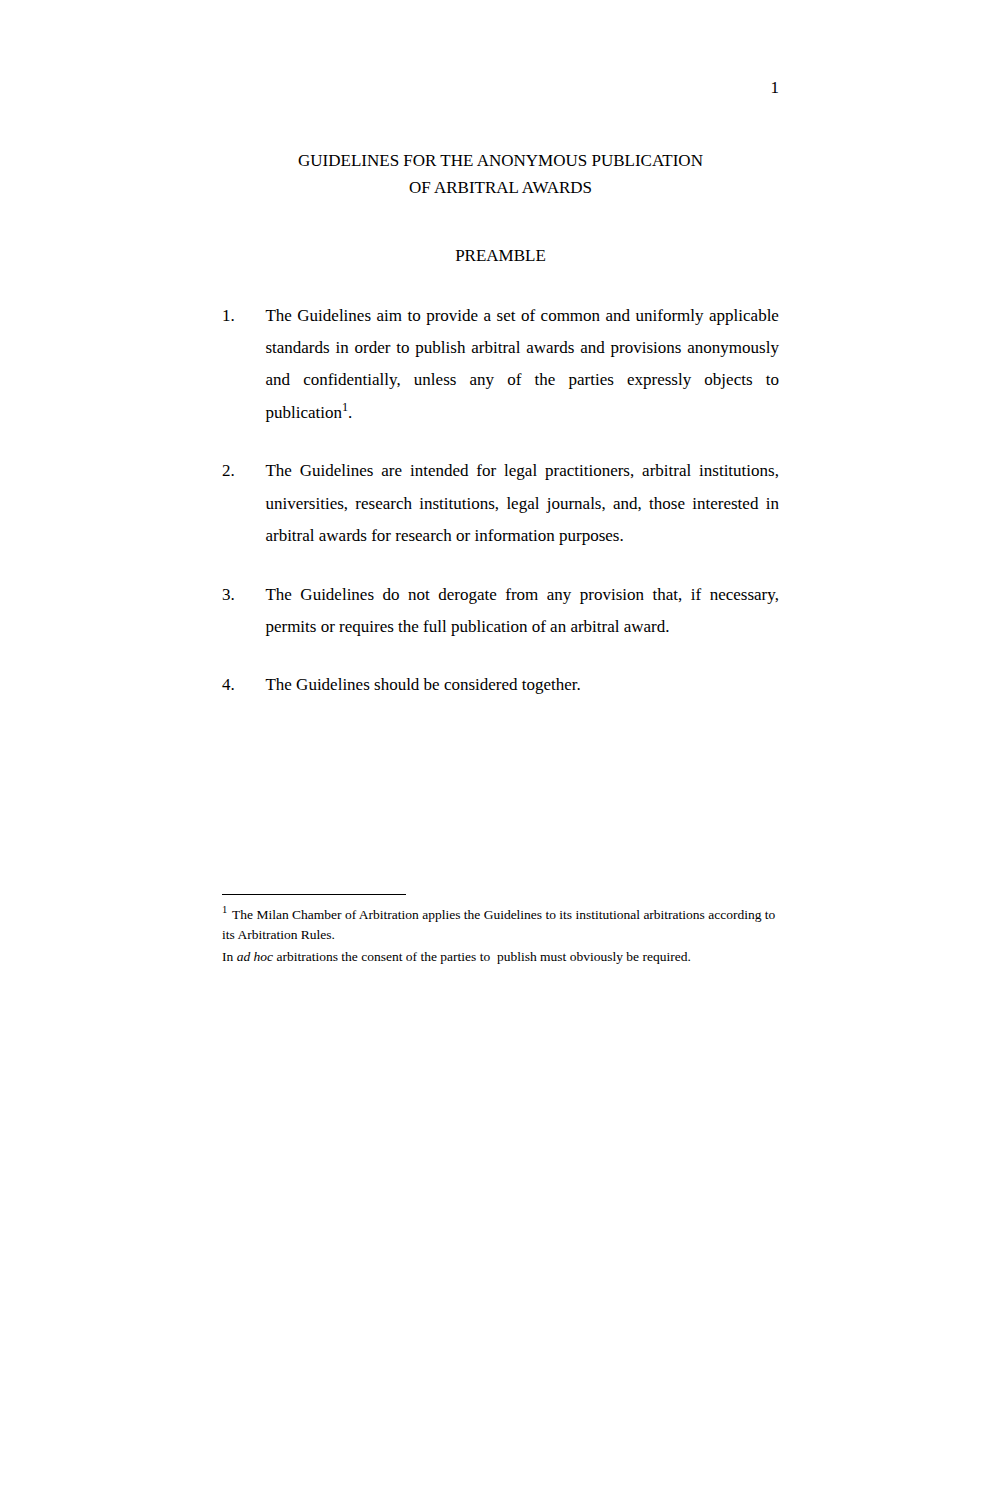1
Guidelines for the Anonymous Publication
of Arbitral Awards
Preamble
1. The Guidelines aim to provide a set of common and uniformly applicable standards in order to publish arbitral awards and provisions anonymously and confidentially, unless any of the parties expressly objects to publication1.
2. The Guidelines are intended for legal practitioners, arbitral institutions, universities, research institutions, legal journals, and, those interested in arbitral awards for research or information purposes.
3. The Guidelines do not derogate from any provision that, if necessary, permits or requires the full publication of an arbitral award.
4. The Guidelines should be considered together.
1 The Milan Chamber of Arbitration applies the Guidelines to its institutional arbitrations according to its Arbitration Rules.
In ad hoc arbitrations the consent of the parties to publish must obviously be required.